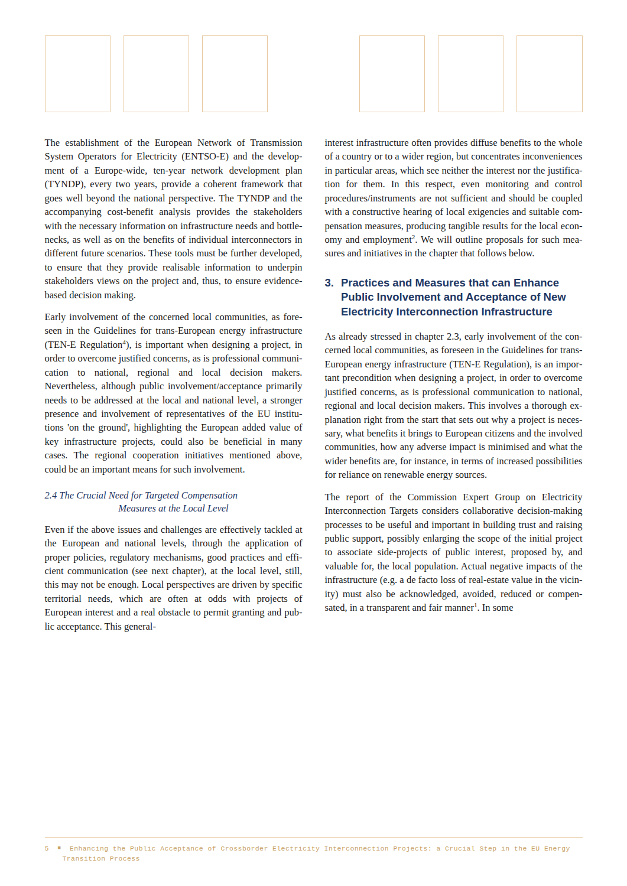The establishment of the European Network of Transmission System Operators for Electricity (ENTSO-E) and the development of a Europe-wide, ten-year network development plan (TYNDP), every two years, provide a coherent framework that goes well beyond the national perspective. The TYNDP and the accompanying cost-benefit analysis provides the stakeholders with the necessary information on infrastructure needs and bottlenecks, as well as on the benefits of individual interconnectors in different future scenarios. These tools must be further developed, to ensure that they provide realisable information to underpin stakeholders views on the project and, thus, to ensure evidence-based decision making.
Early involvement of the concerned local communities, as foreseen in the Guidelines for trans-European energy infrastructure (TEN-E Regulation4), is important when designing a project, in order to overcome justified concerns, as is professional communication to national, regional and local decision makers. Nevertheless, although public involvement/acceptance primarily needs to be addressed at the local and national level, a stronger presence and involvement of representatives of the EU institutions 'on the ground', highlighting the European added value of key infrastructure projects, could also be beneficial in many cases. The regional cooperation initiatives mentioned above, could be an important means for such involvement.
2.4 The Crucial Need for Targeted Compensation Measures at the Local Level
Even if the above issues and challenges are effectively tackled at the European and national levels, through the application of proper policies, regulatory mechanisms, good practices and efficient communication (see next chapter), at the local level, still, this may not be enough. Local perspectives are driven by specific territorial needs, which are often at odds with projects of European interest and a real obstacle to permit granting and public acceptance. This general-
interest infrastructure often provides diffuse benefits to the whole of a country or to a wider region, but concentrates inconveniences in particular areas, which see neither the interest nor the justification for them. In this respect, even monitoring and control procedures/instruments are not sufficient and should be coupled with a constructive hearing of local exigencies and suitable compensation measures, producing tangible results for the local economy and employment2. We will outline proposals for such measures and initiatives in the chapter that follows below.
3. Practices and Measures that can Enhance Public Involvement and Acceptance of New Electricity Interconnection Infrastructure
As already stressed in chapter 2.3, early involvement of the concerned local communities, as foreseen in the Guidelines for trans-European energy infrastructure (TEN-E Regulation), is an important precondition when designing a project, in order to overcome justified concerns, as is professional communication to national, regional and local decision makers. This involves a thorough explanation right from the start that sets out why a project is necessary, what benefits it brings to European citizens and the involved communities, how any adverse impact is minimised and what the wider benefits are, for instance, in terms of increased possibilities for reliance on renewable energy sources.
The report of the Commission Expert Group on Electricity Interconnection Targets considers collaborative decision-making processes to be useful and important in building trust and raising public support, possibly enlarging the scope of the initial project to associate side-projects of public interest, proposed by, and valuable for, the local population. Actual negative impacts of the infrastructure (e.g. a de facto loss of real-estate value in the vicinity) must also be acknowledged, avoided, reduced or compensated, in a transparent and fair manner1. In some
5 ■ Enhancing the Public Acceptance of Crossborder Electricity Interconnection Projects: a Crucial Step in the EU Energy
Transition Process